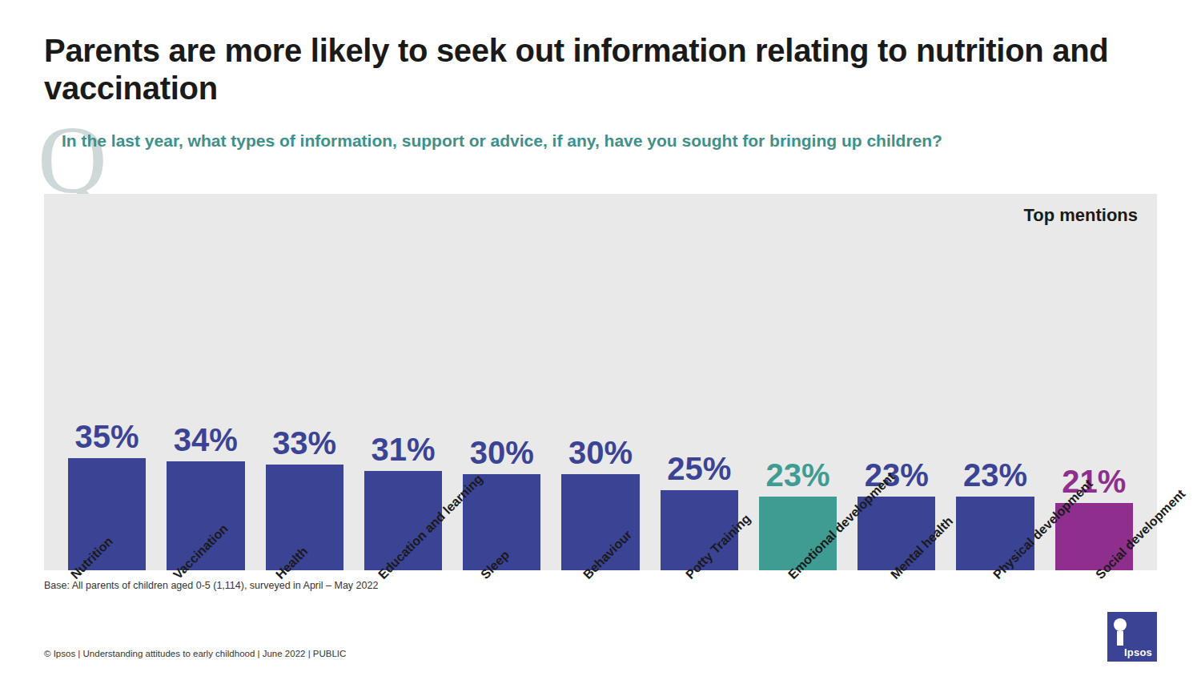Parents are more likely to seek out information relating to nutrition and vaccination
Q
In the last year, what types of information, support or advice, if any, have you sought for bringing up children?
Top mentions
35%
34%
33%
31%
30%
30%
25%
23%
23%
23%
21%
Nutrition Vaccination Health Education and learning Sleep Behaviour Potty Training Emotional development Mental health Physical development Social development
Base: All parents of children aged 0-5 (1,114), surveyed in April – May 2022
© Ipsos | Understanding attitudes to early childhood | June 2022 | PUBLIC
Ipsos